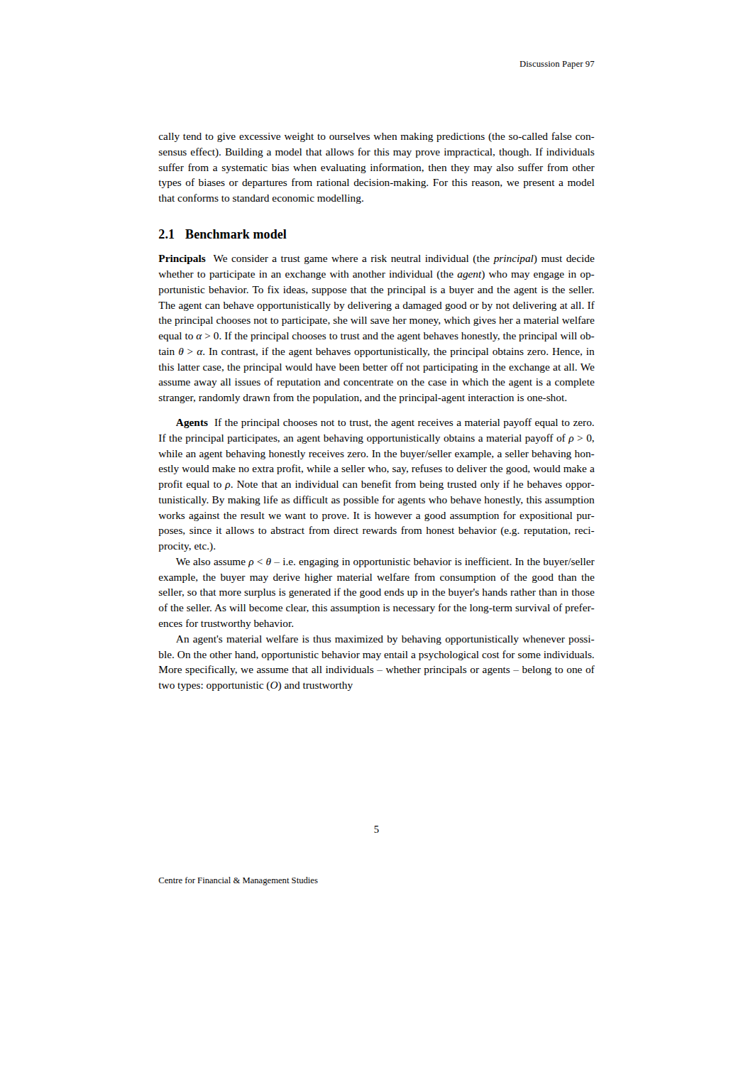Discussion Paper 97
cally tend to give excessive weight to ourselves when making predictions (the so-called false consensus effect). Building a model that allows for this may prove impractical, though. If individuals suffer from a systematic bias when evaluating information, then they may also suffer from other types of biases or departures from rational decision-making. For this reason, we present a model that conforms to standard economic modelling.
2.1 Benchmark model
Principals We consider a trust game where a risk neutral individual (the principal) must decide whether to participate in an exchange with another individual (the agent) who may engage in opportunistic behavior. To fix ideas, suppose that the principal is a buyer and the agent is the seller. The agent can behave opportunistically by delivering a damaged good or by not delivering at all. If the principal chooses not to participate, she will save her money, which gives her a material welfare equal to α > 0. If the principal chooses to trust and the agent behaves honestly, the principal will obtain θ > α. In contrast, if the agent behaves opportunistically, the principal obtains zero. Hence, in this latter case, the principal would have been better off not participating in the exchange at all. We assume away all issues of reputation and concentrate on the case in which the agent is a complete stranger, randomly drawn from the population, and the principal-agent interaction is one-shot.
Agents If the principal chooses not to trust, the agent receives a material payoff equal to zero. If the principal participates, an agent behaving opportunistically obtains a material payoff of ρ > 0, while an agent behaving honestly receives zero. In the buyer/seller example, a seller behaving honestly would make no extra profit, while a seller who, say, refuses to deliver the good, would make a profit equal to ρ. Note that an individual can benefit from being trusted only if he behaves opportunistically. By making life as difficult as possible for agents who behave honestly, this assumption works against the result we want to prove. It is however a good assumption for expositional purposes, since it allows to abstract from direct rewards from honest behavior (e.g. reputation, reciprocity, etc.).
We also assume ρ < θ – i.e. engaging in opportunistic behavior is inefficient. In the buyer/seller example, the buyer may derive higher material welfare from consumption of the good than the seller, so that more surplus is generated if the good ends up in the buyer's hands rather than in those of the seller. As will become clear, this assumption is necessary for the long-term survival of preferences for trustworthy behavior.
An agent's material welfare is thus maximized by behaving opportunistically whenever possible. On the other hand, opportunistic behavior may entail a psychological cost for some individuals. More specifically, we assume that all individuals – whether principals or agents – belong to one of two types: opportunistic (O) and trustworthy
5
Centre for Financial & Management Studies